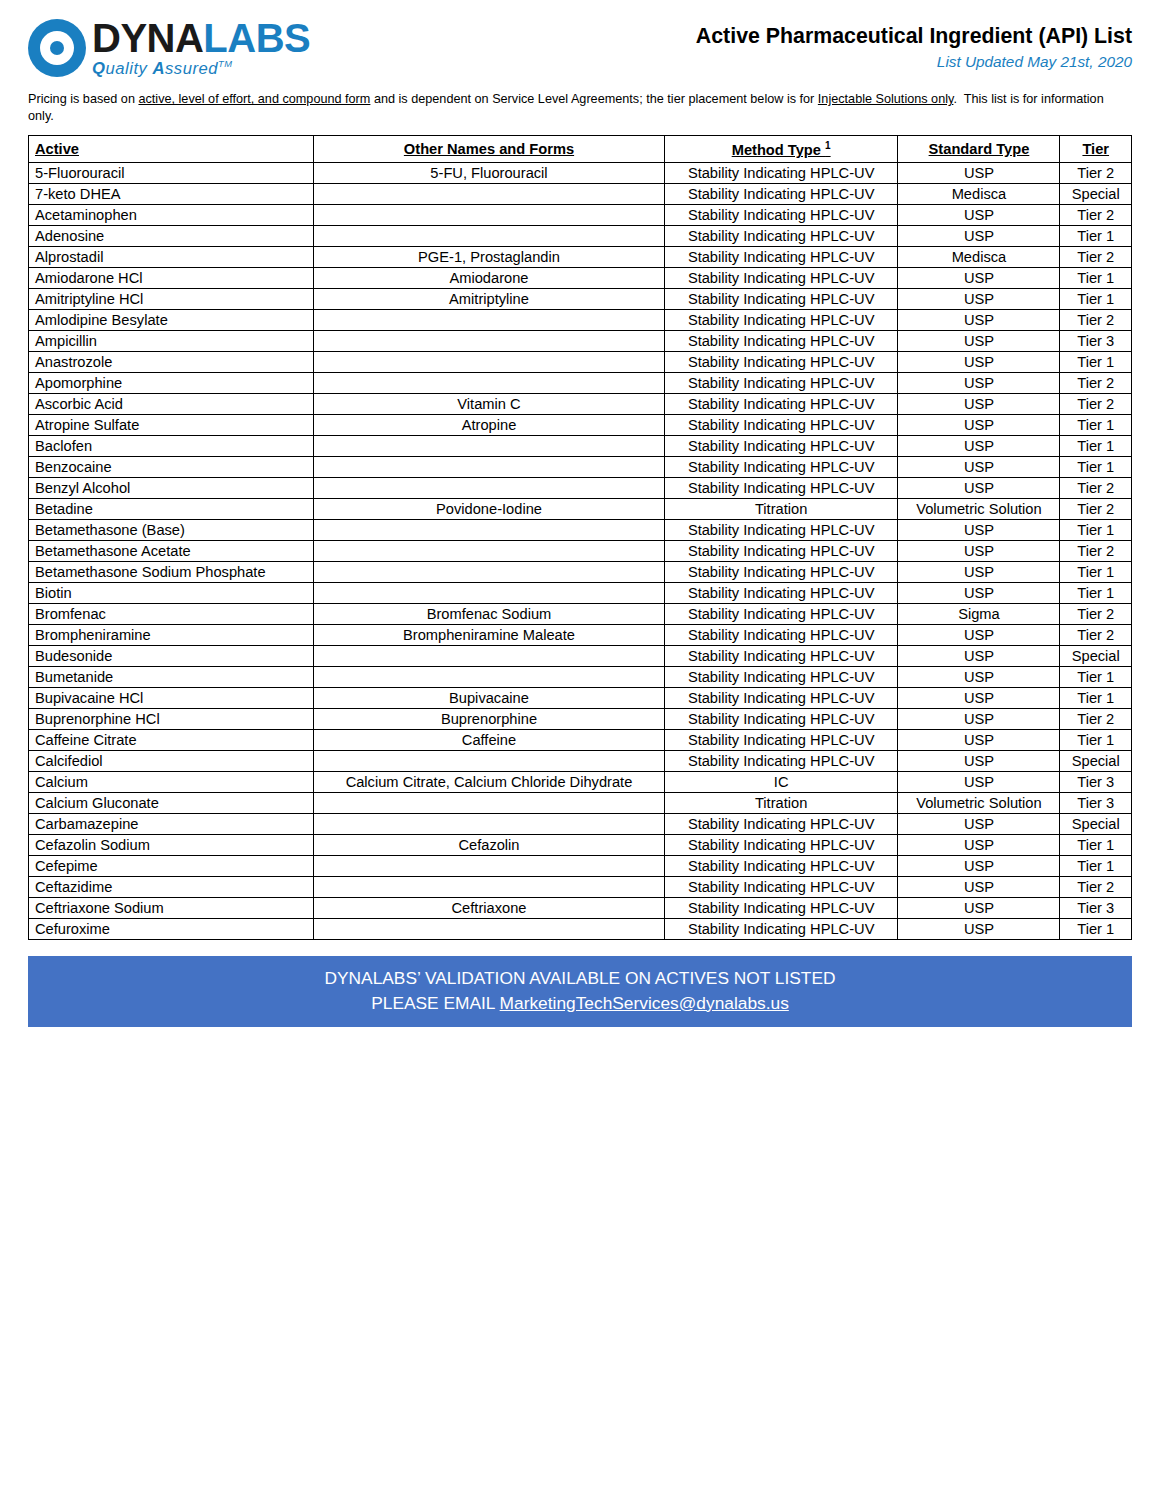DYNA LABS
Quality AssuredTM
Active Pharmaceutical Ingredient (API) List
List Updated May 21st, 2020
Pricing is based on active, level of effort, and compound form and is dependent on Service Level Agreements; the tier placement below is for Injectable Solutions only. This list is for information only.
| Active | Other Names and Forms | Method Type 1 | Standard Type | Tier |
| --- | --- | --- | --- | --- |
| 5-Fluorouracil | 5-FU, Fluorouracil | Stability Indicating HPLC-UV | USP | Tier 2 |
| 7-keto DHEA | | Stability Indicating HPLC-UV | Medisca | Special |
| Acetaminophen | | Stability Indicating HPLC-UV | USP | Tier 2 |
| Adenosine | | Stability Indicating HPLC-UV | USP | Tier 1 |
| Alprostadil | PGE-1, Prostaglandin | Stability Indicating HPLC-UV | Medisca | Tier 2 |
| Amiodarone HCl | Amiodarone | Stability Indicating HPLC-UV | USP | Tier 1 |
| Amitriptyline HCl | Amitriptyline | Stability Indicating HPLC-UV | USP | Tier 1 |
| Amlodipine Besylate | | Stability Indicating HPLC-UV | USP | Tier 2 |
| Ampicillin | | Stability Indicating HPLC-UV | USP | Tier 3 |
| Anastrozole | | Stability Indicating HPLC-UV | USP | Tier 1 |
| Apomorphine | | Stability Indicating HPLC-UV | USP | Tier 2 |
| Ascorbic Acid | Vitamin C | Stability Indicating HPLC-UV | USP | Tier 2 |
| Atropine Sulfate | Atropine | Stability Indicating HPLC-UV | USP | Tier 1 |
| Baclofen | | Stability Indicating HPLC-UV | USP | Tier 1 |
| Benzocaine | | Stability Indicating HPLC-UV | USP | Tier 1 |
| Benzyl Alcohol | | Stability Indicating HPLC-UV | USP | Tier 2 |
| Betadine | Povidone-Iodine | Titration | Volumetric Solution | Tier 2 |
| Betamethasone (Base) | | Stability Indicating HPLC-UV | USP | Tier 1 |
| Betamethasone Acetate | | Stability Indicating HPLC-UV | USP | Tier 2 |
| Betamethasone Sodium Phosphate | | Stability Indicating HPLC-UV | USP | Tier 1 |
| Biotin | | Stability Indicating HPLC-UV | USP | Tier 1 |
| Bromfenac | Bromfenac Sodium | Stability Indicating HPLC-UV | Sigma | Tier 2 |
| Brompheniramine | Brompheniramine Maleate | Stability Indicating HPLC-UV | USP | Tier 2 |
| Budesonide | | Stability Indicating HPLC-UV | USP | Special |
| Bumetanide | | Stability Indicating HPLC-UV | USP | Tier 1 |
| Bupivacaine HCl | Bupivacaine | Stability Indicating HPLC-UV | USP | Tier 1 |
| Buprenorphine HCl | Buprenorphine | Stability Indicating HPLC-UV | USP | Tier 2 |
| Caffeine Citrate | Caffeine | Stability Indicating HPLC-UV | USP | Tier 1 |
| Calcifediol | | Stability Indicating HPLC-UV | USP | Special |
| Calcium | Calcium Citrate, Calcium Chloride Dihydrate | IC | USP | Tier 3 |
| Calcium Gluconate | | Titration | Volumetric Solution | Tier 3 |
| Carbamazepine | | Stability Indicating HPLC-UV | USP | Special |
| Cefazolin Sodium | Cefazolin | Stability Indicating HPLC-UV | USP | Tier 1 |
| Cefepime | | Stability Indicating HPLC-UV | USP | Tier 1 |
| Ceftazidime | | Stability Indicating HPLC-UV | USP | Tier 2 |
| Ceftriaxone Sodium | Ceftriaxone | Stability Indicating HPLC-UV | USP | Tier 3 |
| Cefuroxime | | Stability Indicating HPLC-UV | USP | Tier 1 |
DYNALABS’ VALIDATION AVAILABLE ON ACTIVES NOT LISTED
PLEASE EMAIL MarketingTechServices@dynalabs.us